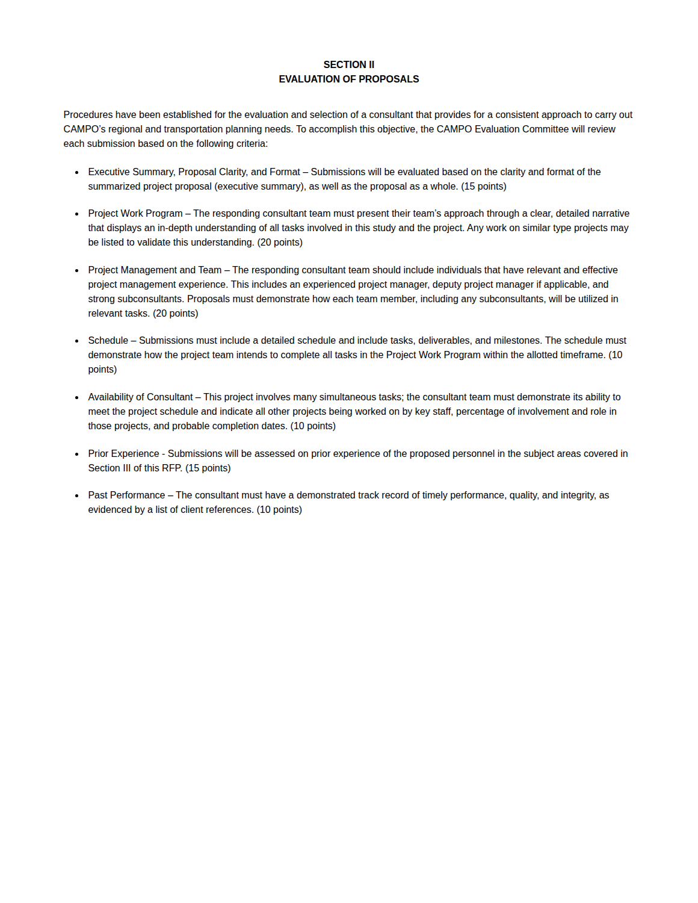SECTION II EVALUATION OF PROPOSALS
Procedures have been established for the evaluation and selection of a consultant that provides for a consistent approach to carry out CAMPO’s regional and transportation planning needs. To accomplish this objective, the CAMPO Evaluation Committee will review each submission based on the following criteria:
Executive Summary, Proposal Clarity, and Format – Submissions will be evaluated based on the clarity and format of the summarized project proposal (executive summary), as well as the proposal as a whole. (15 points)
Project Work Program – The responding consultant team must present their team’s approach through a clear, detailed narrative that displays an in-depth understanding of all tasks involved in this study and the project. Any work on similar type projects may be listed to validate this understanding. (20 points)
Project Management and Team – The responding consultant team should include individuals that have relevant and effective project management experience. This includes an experienced project manager, deputy project manager if applicable, and strong subconsultants. Proposals must demonstrate how each team member, including any subconsultants, will be utilized in relevant tasks. (20 points)
Schedule – Submissions must include a detailed schedule and include tasks, deliverables, and milestones. The schedule must demonstrate how the project team intends to complete all tasks in the Project Work Program within the allotted timeframe. (10 points)
Availability of Consultant – This project involves many simultaneous tasks; the consultant team must demonstrate its ability to meet the project schedule and indicate all other projects being worked on by key staff, percentage of involvement and role in those projects, and probable completion dates. (10 points)
Prior Experience - Submissions will be assessed on prior experience of the proposed personnel in the subject areas covered in Section III of this RFP. (15 points)
Past Performance – The consultant must have a demonstrated track record of timely performance, quality, and integrity, as evidenced by a list of client references. (10 points)